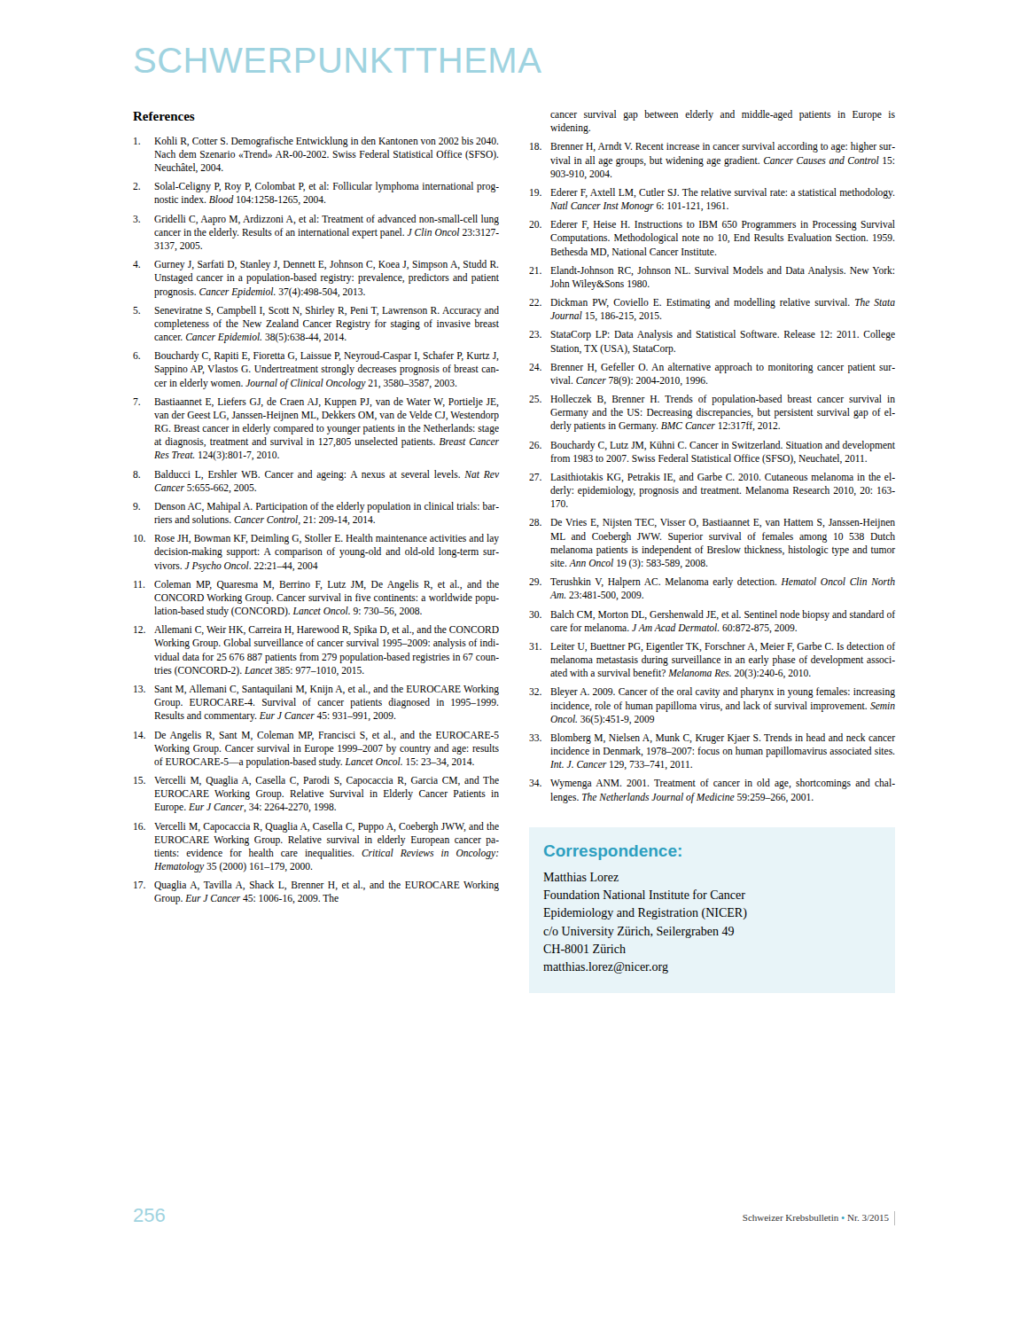SCHWERPUNKTTHEMA
References
Kohli R, Cotter S. Demografische Entwicklung in den Kantonen von 2002 bis 2040. Nach dem Szenario «Trend» AR-00-2002. Swiss Federal Statistical Office (SFSO). Neuchâtel, 2004.
Solal-Celigny P, Roy P, Colombat P, et al: Follicular lymphoma international prognostic index. Blood 104:1258-1265, 2004.
Gridelli C, Aapro M, Ardizzoni A, et al: Treatment of advanced non-small-cell lung cancer in the elderly. Results of an international expert panel. J Clin Oncol 23:3127-3137, 2005.
Gurney J, Sarfati D, Stanley J, Dennett E, Johnson C, Koea J, Simpson A, Studd R. Unstaged cancer in a population-based registry: prevalence, predictors and patient prognosis. Cancer Epidemiol. 37(4):498-504, 2013.
Seneviratne S, Campbell I, Scott N, Shirley R, Peni T, Lawrenson R. Accuracy and completeness of the New Zealand Cancer Registry for staging of invasive breast cancer. Cancer Epidemiol. 38(5):638-44, 2014.
Bouchardy C, Rapiti E, Fioretta G, Laissue P, Neyroud-Caspar I, Schafer P, Kurtz J, Sappino AP, Vlastos G. Undertreatment strongly decreases prognosis of breast cancer in elderly women. Journal of Clinical Oncology 21, 3580–3587, 2003.
Bastiaannet E, Liefers GJ, de Craen AJ, Kuppen PJ, van de Water W, Portielje JE, van der Geest LG, Janssen-Heijnen ML, Dekkers OM, van de Velde CJ, Westendorp RG. Breast cancer in elderly compared to younger patients in the Netherlands: stage at diagnosis, treatment and survival in 127,805 unselected patients. Breast Cancer Res Treat. 124(3):801-7, 2010.
Balducci L, Ershler WB. Cancer and ageing: A nexus at several levels. Nat Rev Cancer 5:655-662, 2005.
Denson AC, Mahipal A. Participation of the elderly population in clinical trials: barriers and solutions. Cancer Control, 21: 209-14, 2014.
Rose JH, Bowman KF, Deimling G, Stoller E. Health maintenance activities and lay decision-making support: A comparison of young-old and old-old long-term survivors. J Psycho Oncol. 22:21–44, 2004
Coleman MP, Quaresma M, Berrino F, Lutz JM, De Angelis R, et al., and the CONCORD Working Group. Cancer survival in five continents: a worldwide population-based study (CONCORD). Lancet Oncol. 9: 730–56, 2008.
Allemani C, Weir HK, Carreira H, Harewood R, Spika D, et al., and the CONCORD Working Group. Global surveillance of cancer survival 1995–2009: analysis of individual data for 25 676 887 patients from 279 population-based registries in 67 countries (CONCORD-2). Lancet 385: 977–1010, 2015.
Sant M, Allemani C, Santaquilani M, Knijn A, et al., and the EUROCARE Working Group. EUROCARE-4. Survival of cancer patients diagnosed in 1995–1999. Results and commentary. Eur J Cancer 45: 931–991, 2009.
De Angelis R, Sant M, Coleman MP, Francisci S, et al., and the EUROCARE-5 Working Group. Cancer survival in Europe 1999–2007 by country and age: results of EUROCARE-5—a population-based study. Lancet Oncol. 15: 23–34, 2014.
Vercelli M, Quaglia A, Casella C, Parodi S, Capocaccia R, Garcia CM, and The EUROCARE Working Group. Relative Survival in Elderly Cancer Patients in Europe. Eur J Cancer, 34: 2264-2270, 1998.
Vercelli M, Capocaccia R, Quaglia A, Casella C, Puppo A, Coebergh JWW, and the EUROCARE Working Group. Relative survival in elderly European cancer patients: evidence for health care inequalities. Critical Reviews in Oncology: Hematology 35 (2000) 161–179, 2000.
Quaglia A, Tavilla A, Shack L, Brenner H, et al., and the EUROCARE Working Group. Eur J Cancer 45: 1006-16, 2009. The
cancer survival gap between elderly and middle-aged patients in Europe is widening.
Brenner H, Arndt V. Recent increase in cancer survival according to age: higher survival in all age groups, but widening age gradient. Cancer Causes and Control 15: 903-910, 2004.
Ederer F, Axtell LM, Cutler SJ. The relative survival rate: a statistical methodology. Natl Cancer Inst Monogr 6: 101-121, 1961.
Ederer F, Heise H. Instructions to IBM 650 Programmers in Processing Survival Computations. Methodological note no 10, End Results Evaluation Section. 1959. Bethesda MD, National Cancer Institute.
Elandt-Johnson RC, Johnson NL. Survival Models and Data Analysis. New York: John Wiley&Sons 1980.
Dickman PW, Coviello E. Estimating and modelling relative survival. The Stata Journal 15, 186-215, 2015.
StataCorp LP: Data Analysis and Statistical Software. Release 12: 2011. College Station, TX (USA), StataCorp.
Brenner H, Gefeller O. An alternative approach to monitoring cancer patient survival. Cancer 78(9): 2004-2010, 1996.
Holleczek B, Brenner H. Trends of population-based breast cancer survival in Germany and the US: Decreasing discrepancies, but persistent survival gap of elderly patients in Germany. BMC Cancer 12:317ff, 2012.
Bouchardy C, Lutz JM, Kühni C. Cancer in Switzerland. Situation and development from 1983 to 2007. Swiss Federal Statistical Office (SFSO), Neuchatel, 2011.
Lasithiotakis KG, Petrakis IE, and Garbe C. 2010. Cutaneous melanoma in the elderly: epidemiology, prognosis and treatment. Melanoma Research 2010, 20: 163-170.
De Vries E, Nijsten TEC, Visser O, Bastiaannet E, van Hattem S, Janssen-Heijnen ML and Coebergh JWW. Superior survival of females among 10 538 Dutch melanoma patients is independent of Breslow thickness, histologic type and tumor site. Ann Oncol 19 (3): 583-589, 2008.
Terushkin V, Halpern AC. Melanoma early detection. Hematol Oncol Clin North Am. 23:481-500, 2009.
Balch CM, Morton DL, Gershenwald JE, et al. Sentinel node biopsy and standard of care for melanoma. J Am Acad Dermatol. 60:872-875, 2009.
Leiter U, Buettner PG, Eigentler TK, Forschner A, Meier F, Garbe C. Is detection of melanoma metastasis during surveillance in an early phase of development associated with a survival benefit? Melanoma Res. 20(3):240-6, 2010.
Bleyer A. 2009. Cancer of the oral cavity and pharynx in young females: increasing incidence, role of human papilloma virus, and lack of survival improvement. Semin Oncol. 36(5):451-9, 2009
Blomberg M, Nielsen A, Munk C, Kruger Kjaer S. Trends in head and neck cancer incidence in Denmark, 1978–2007: focus on human papillomavirus associated sites. Int. J. Cancer 129, 733–741, 2011.
Wymenga ANM. 2001. Treatment of cancer in old age, shortcomings and challenges. The Netherlands Journal of Medicine 59:259–266, 2001.
Correspondence:
Matthias Lorez
Foundation National Institute for Cancer
Epidemiology and Registration (NICER)
c/o University Zürich, Seilergraben 49
CH-8001 Zürich
matthias.lorez@nicer.org
256
Schweizer Krebsbulletin • Nr. 3/2015